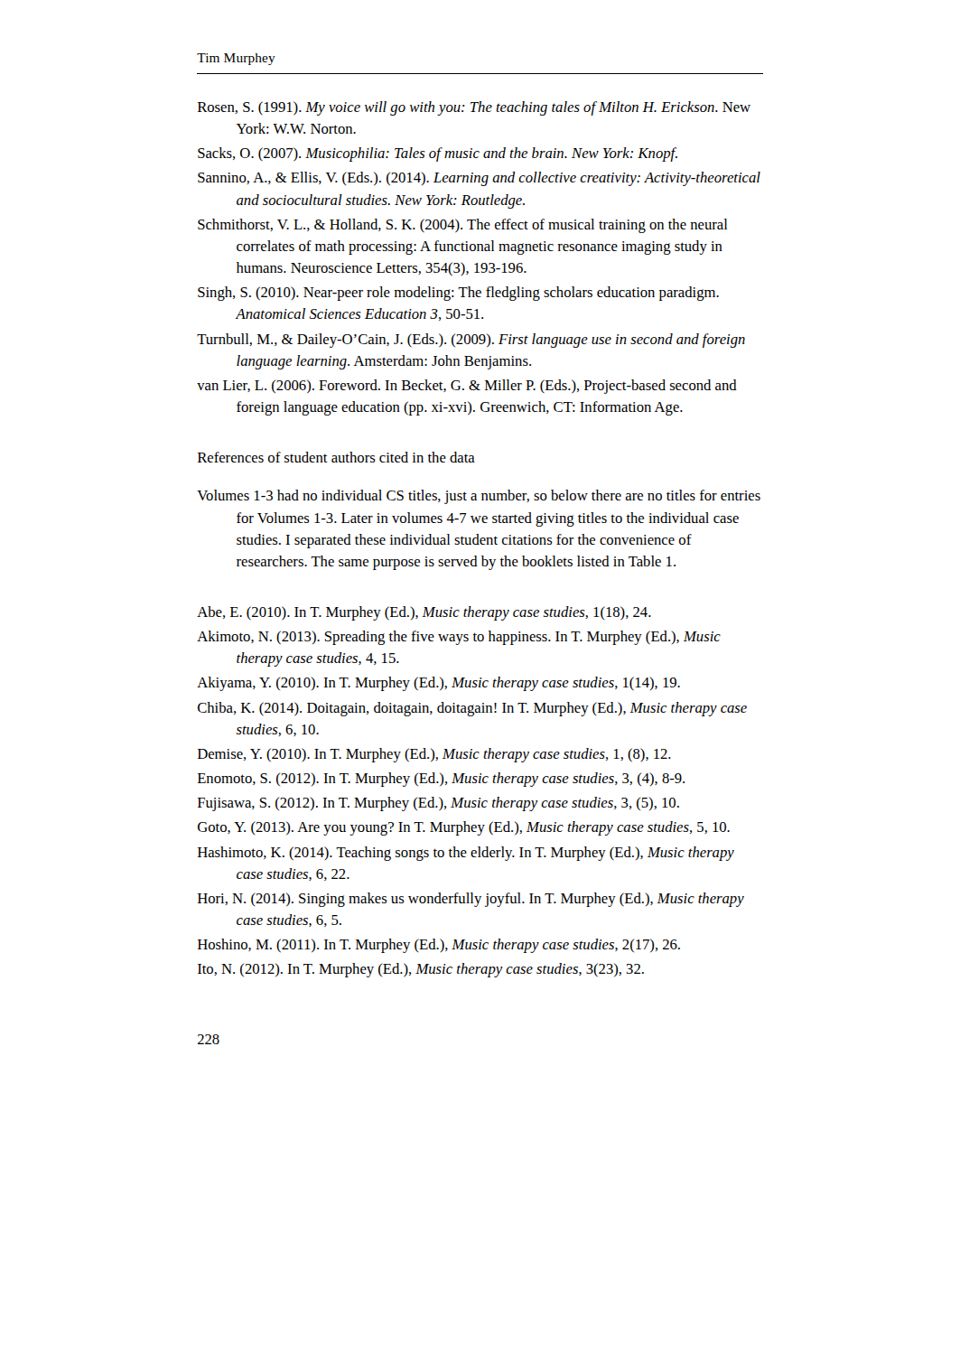Tim Murphey
Rosen, S. (1991). My voice will go with you: The teaching tales of Milton H. Erickson. New York: W.W. Norton.
Sacks, O. (2007). Musicophilia: Tales of music and the brain. New York: Knopf.
Sannino, A., & Ellis, V. (Eds.). (2014). Learning and collective creativity: Activity-theoretical and sociocultural studies. New York: Routledge.
Schmithorst, V. L., & Holland, S. K. (2004). The effect of musical training on the neural correlates of math processing: A functional magnetic resonance imaging study in humans. Neuroscience Letters, 354(3), 193-196.
Singh, S. (2010). Near-peer role modeling: The fledgling scholars education paradigm. Anatomical Sciences Education 3, 50-51.
Turnbull, M., & Dailey-O’Cain, J. (Eds.). (2009). First language use in second and foreign language learning. Amsterdam: John Benjamins.
van Lier, L. (2006). Foreword. In Becket, G. & Miller P. (Eds.), Project-based second and foreign language education (pp. xi-xvi). Greenwich, CT: Information Age.
References of student authors cited in the data
Volumes 1-3 had no individual CS titles, just a number, so below there are no titles for entries for Volumes 1-3. Later in volumes 4-7 we started giving titles to the individual case studies. I separated these individual student citations for the convenience of researchers. The same purpose is served by the booklets listed in Table 1.
Abe, E. (2010). In T. Murphey (Ed.), Music therapy case studies, 1(18), 24.
Akimoto, N. (2013). Spreading the five ways to happiness. In T. Murphey (Ed.), Music therapy case studies, 4, 15.
Akiyama, Y. (2010). In T. Murphey (Ed.), Music therapy case studies, 1(14), 19.
Chiba, K. (2014). Doitagain, doitagain, doitagain! In T. Murphey (Ed.), Music therapy case studies, 6, 10.
Demise, Y. (2010). In T. Murphey (Ed.), Music therapy case studies, 1, (8), 12.
Enomoto, S. (2012). In T. Murphey (Ed.), Music therapy case studies, 3, (4), 8-9.
Fujisawa, S. (2012). In T. Murphey (Ed.), Music therapy case studies, 3, (5), 10.
Goto, Y. (2013). Are you young? In T. Murphey (Ed.), Music therapy case studies, 5, 10.
Hashimoto, K. (2014). Teaching songs to the elderly. In T. Murphey (Ed.), Music therapy case studies, 6, 22.
Hori, N. (2014). Singing makes us wonderfully joyful. In T. Murphey (Ed.), Music therapy case studies, 6, 5.
Hoshino, M. (2011). In T. Murphey (Ed.), Music therapy case studies, 2(17), 26.
Ito, N. (2012). In T. Murphey (Ed.), Music therapy case studies, 3(23), 32.
228